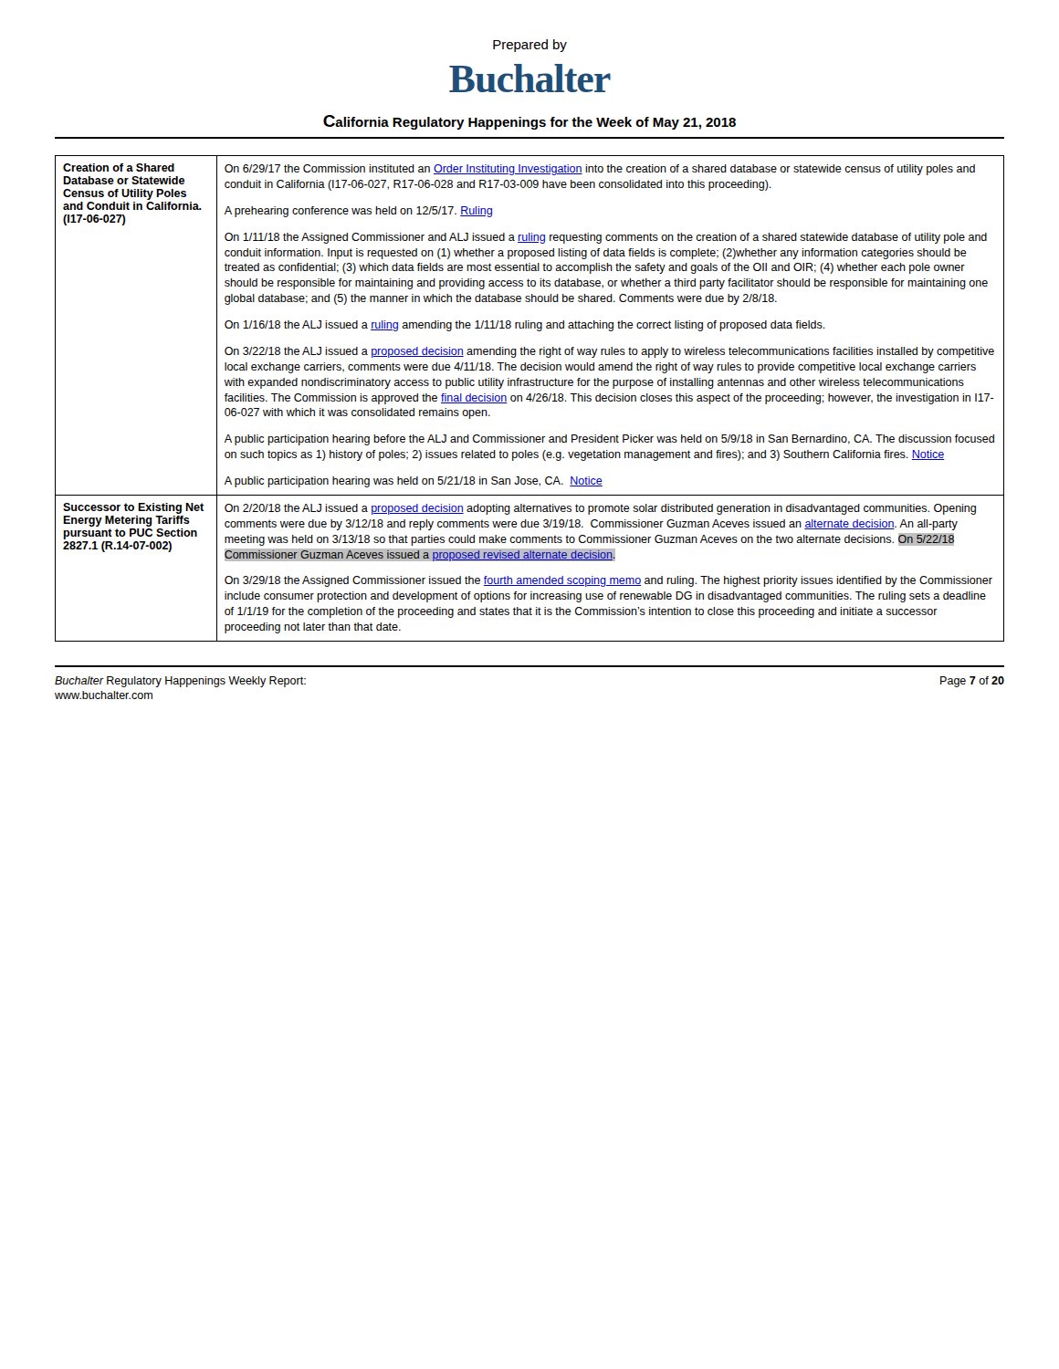Prepared by
Buchalter
California Regulatory Happenings for the Week of May 21, 2018
| Creation of a Shared Database or Statewide Census of Utility Poles and Conduit in California. (I17-06-027) | On 6/29/17 the Commission instituted an Order Instituting Investigation into the creation of a shared database or statewide census of utility poles and conduit in California (I17-06-027, R17-06-028 and R17-03-009 have been consolidated into this proceeding). A prehearing conference was held on 12/5/17. Ruling On 1/11/18 the Assigned Commissioner and ALJ issued a ruling requesting comments on the creation of a shared statewide database of utility pole and conduit information. Input is requested on (1) whether a proposed listing of data fields is complete; (2)whether any information categories should be treated as confidential; (3) which data fields are most essential to accomplish the safety and goals of the OII and OIR; (4) whether each pole owner should be responsible for maintaining and providing access to its database, or whether a third party facilitator should be responsible for maintaining one global database; and (5) the manner in which the database should be shared. Comments were due by 2/8/18. On 1/16/18 the ALJ issued a ruling amending the 1/11/18 ruling and attaching the correct listing of proposed data fields. On 3/22/18 the ALJ issued a proposed decision amending the right of way rules to apply to wireless telecommunications facilities installed by competitive local exchange carriers, comments were due 4/11/18. The decision would amend the right of way rules to provide competitive local exchange carriers with expanded nondiscriminatory access to public utility infrastructure for the purpose of installing antennas and other wireless telecommunications facilities. The Commission is approved the final decision on 4/26/18. This decision closes this aspect of the proceeding; however, the investigation in I17-06-027 with which it was consolidated remains open. A public participation hearing before the ALJ and Commissioner and President Picker was held on 5/9/18 in San Bernardino, CA. The discussion focused on such topics as 1) history of poles; 2) issues related to poles (e.g. vegetation management and fires); and 3) Southern California fires. Notice A public participation hearing was held on 5/21/18 in San Jose, CA. Notice |
| Successor to Existing Net Energy Metering Tariffs pursuant to PUC Section 2827.1 (R.14-07-002) | On 2/20/18 the ALJ issued a proposed decision adopting alternatives to promote solar distributed generation in disadvantaged communities. Opening comments were due by 3/12/18 and reply comments were due 3/19/18. Commissioner Guzman Aceves issued an alternate decision . An all-party meeting was held on 3/13/18 so that parties could make comments to Commissioner Guzman Aceves on the two alternate decisions. On 5/22/18 Commissioner Guzman Aceves issued a proposed revised alternate decision . On 3/29/18 the Assigned Commissioner issued the fourth amended scoping memo and ruling. The highest priority issues identified by the Commissioner include consumer protection and development of options for increasing use of renewable DG in disadvantaged communities. The ruling sets a deadline of 1/1/19 for the completion of the proceeding and states that it is the Commission’s intention to close this proceeding and initiate a successor proceeding not later than that date. |
Buchalter Regulatory Happenings Weekly Report:
Page 7 of 20
www.buchalter.com